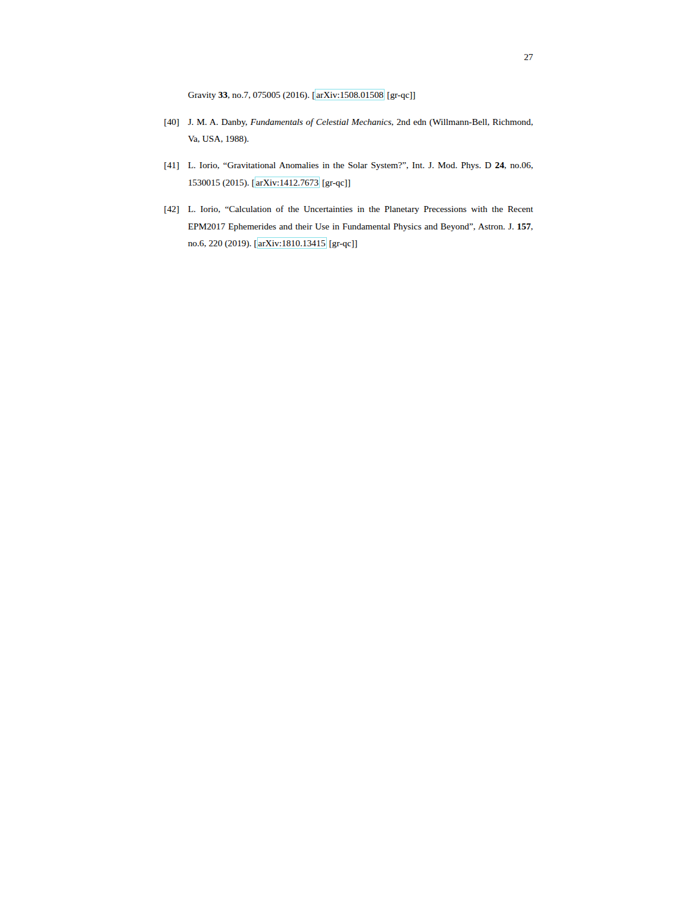27
Gravity 33, no.7, 075005 (2016). [arXiv:1508.01508 [gr-qc]]
[40] J. M. A. Danby, Fundamentals of Celestial Mechanics, 2nd edn (Willmann-Bell, Richmond, Va, USA, 1988).
[41] L. Iorio, “Gravitational Anomalies in the Solar System?”, Int. J. Mod. Phys. D 24, no.06, 1530015 (2015). [arXiv:1412.7673 [gr-qc]]
[42] L. Iorio, “Calculation of the Uncertainties in the Planetary Precessions with the Recent EPM2017 Ephemerides and their Use in Fundamental Physics and Beyond”, Astron. J. 157, no.6, 220 (2019). [arXiv:1810.13415 [gr-qc]]